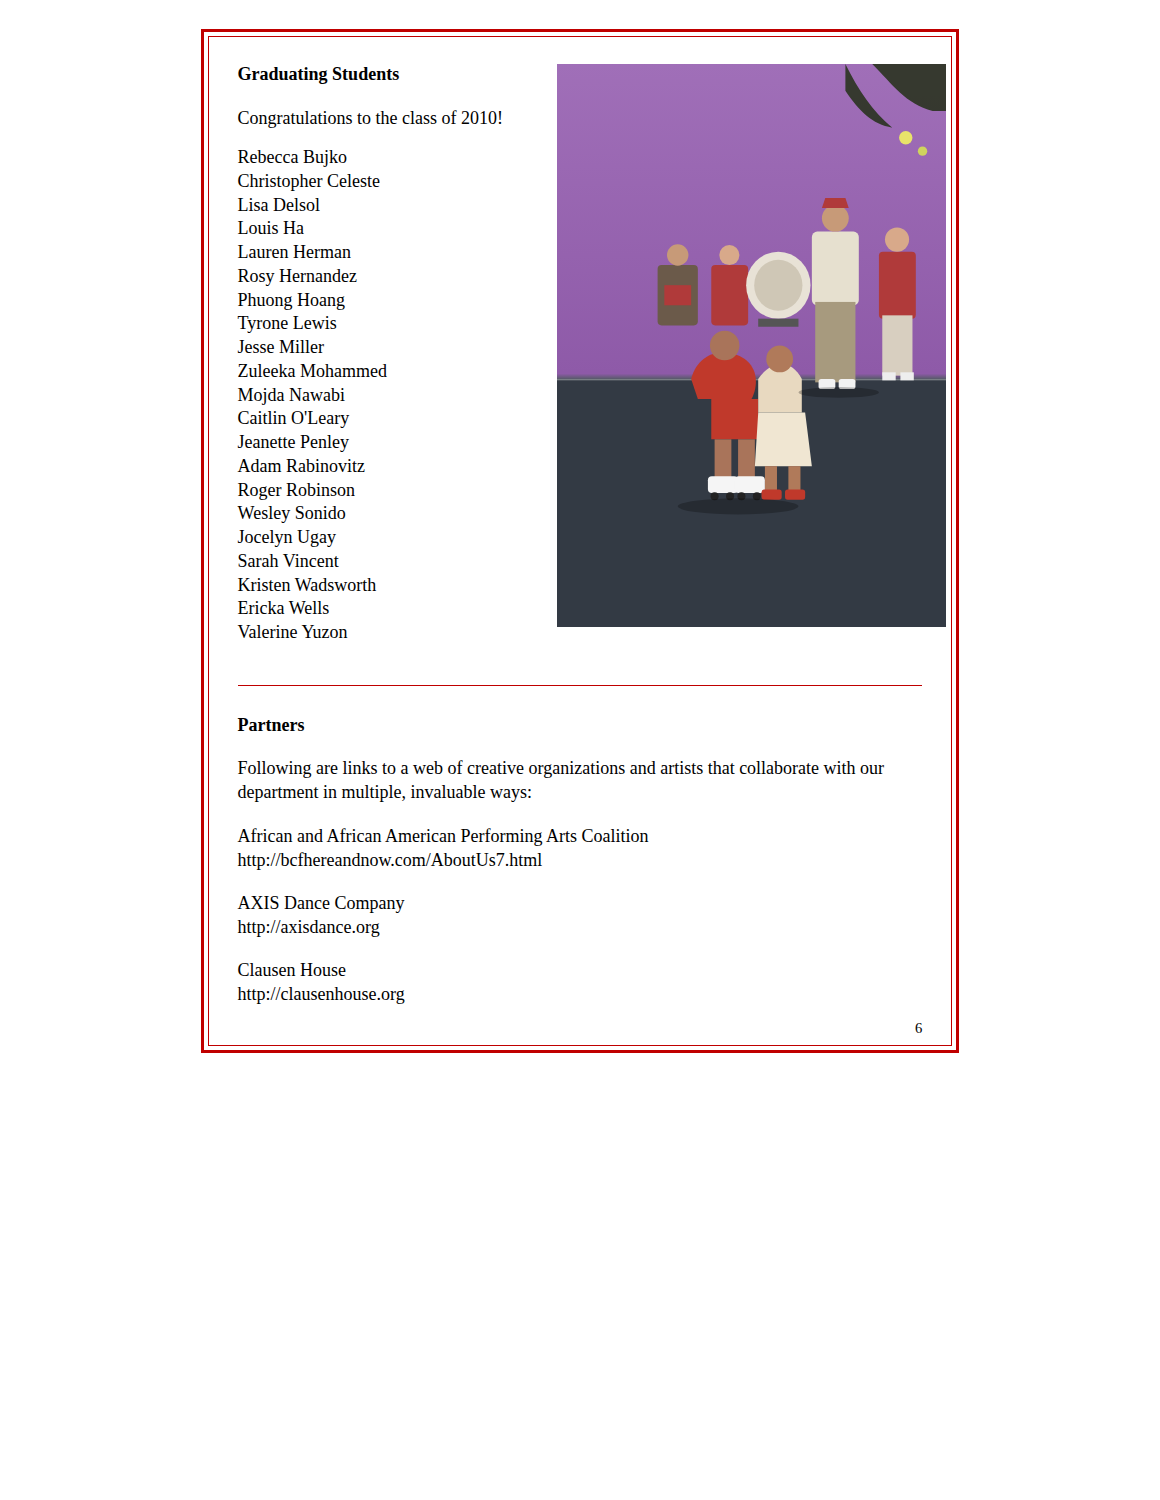Graduating Students
Congratulations to the class of 2010!
Rebecca Bujko
Christopher Celeste
Lisa Delsol
Louis Ha
Lauren Herman
Rosy Hernandez
Phuong Hoang
Tyrone Lewis
Jesse Miller
Zuleeka Mohammed
Mojda Nawabi
Caitlin O'Leary
Jeanette Penley
Adam Rabinovitz
Roger Robinson
Wesley Sonido
Jocelyn Ugay
Sarah Vincent
Kristen Wadsworth
Ericka Wells
Valerine Yuzon
Partners
Following are links to a web of creative organizations and artists that collaborate with our department in multiple, invaluable ways:
African and African American Performing Arts Coalition http://bcfhereandnow.com/AboutUs7.html
AXIS Dance Company http://axisdance.org
Clausen House http://clausenhouse.org
6